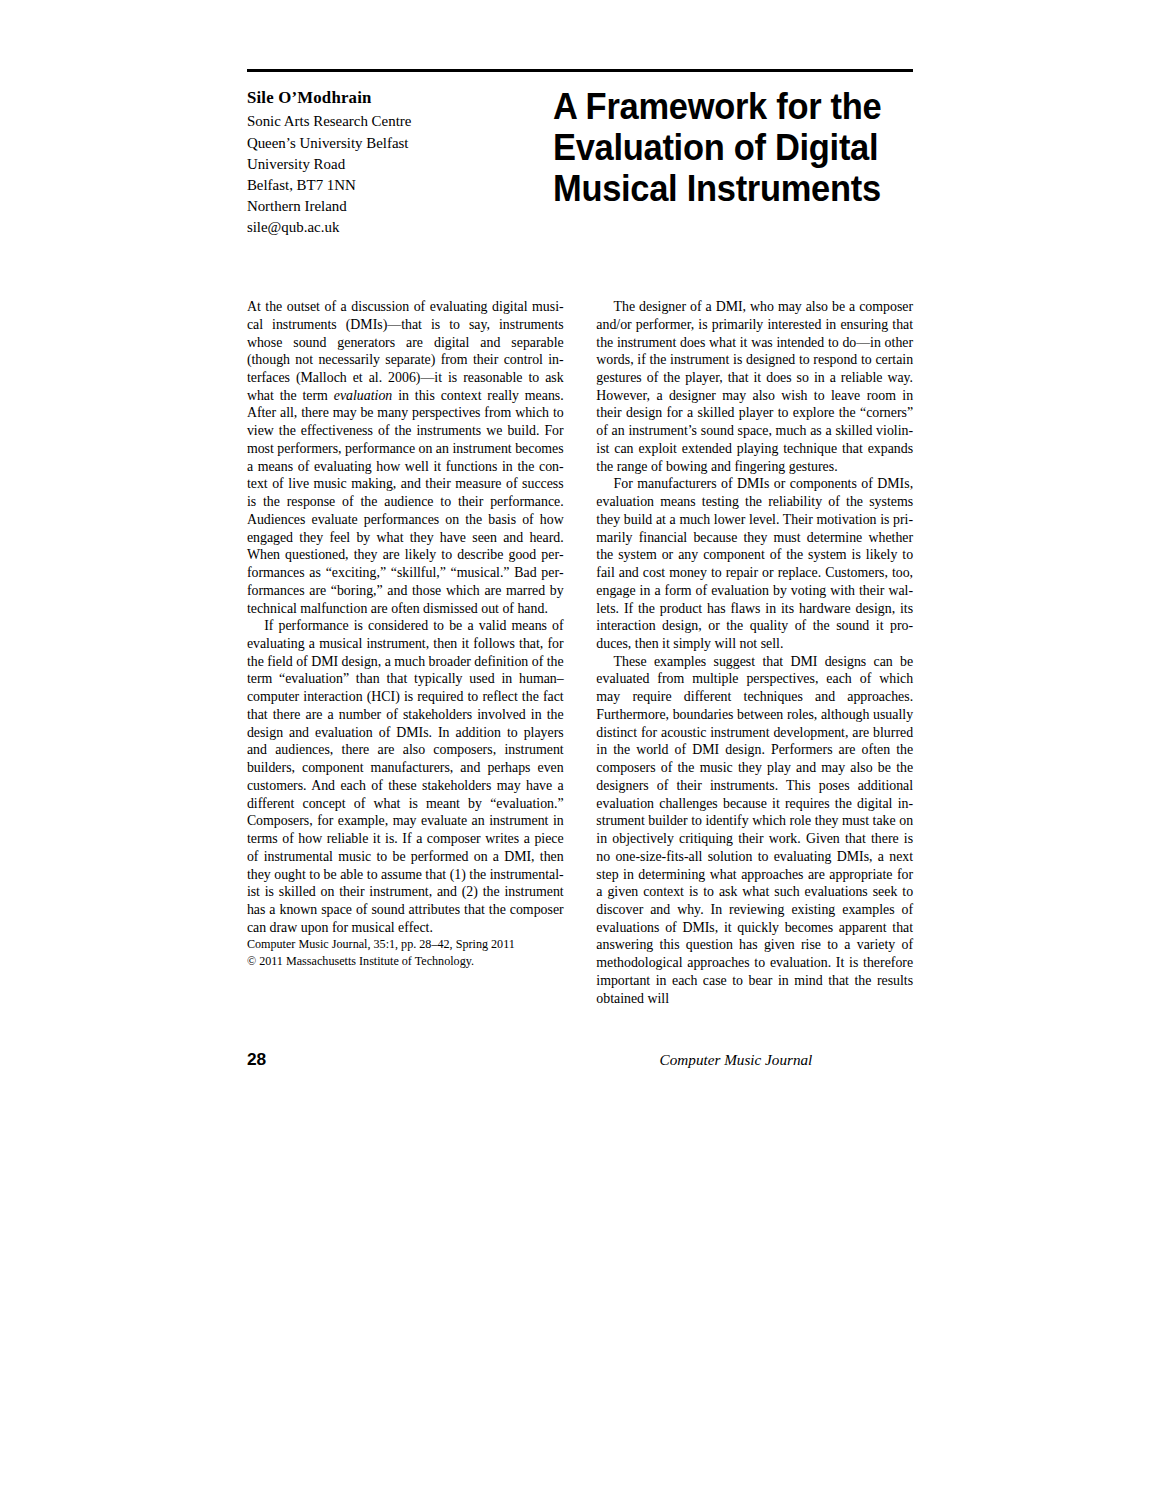Sile O’Modhrain
Sonic Arts Research Centre
Queen’s University Belfast
University Road
Belfast, BT7 1NN
Northern Ireland
sile@qub.ac.uk
A Framework for the Evaluation of Digital Musical Instruments
At the outset of a discussion of evaluating digital musical instruments (DMIs)—that is to say, instruments whose sound generators are digital and separable (though not necessarily separate) from their control interfaces (Malloch et al. 2006)—it is reasonable to ask what the term evaluation in this context really means. After all, there may be many perspectives from which to view the effectiveness of the instruments we build. For most performers, performance on an instrument becomes a means of evaluating how well it functions in the context of live music making, and their measure of success is the response of the audience to their performance. Audiences evaluate performances on the basis of how engaged they feel by what they have seen and heard. When questioned, they are likely to describe good performances as “exciting,” “skillful,” “musical.” Bad performances are “boring,” and those which are marred by technical malfunction are often dismissed out of hand.
If performance is considered to be a valid means of evaluating a musical instrument, then it follows that, for the field of DMI design, a much broader definition of the term “evaluation” than that typically used in human–computer interaction (HCI) is required to reflect the fact that there are a number of stakeholders involved in the design and evaluation of DMIs. In addition to players and audiences, there are also composers, instrument builders, component manufacturers, and perhaps even customers. And each of these stakeholders may have a different concept of what is meant by “evaluation.” Composers, for example, may evaluate an instrument in terms of how reliable it is. If a composer writes a piece of instrumental music to be performed on a DMI, then they ought to be able to assume that (1) the instrumentalist is skilled on their instrument, and (2) the instrument has a known space of sound attributes that the composer can draw upon for musical effect.
Computer Music Journal, 35:1, pp. 28–42, Spring 2011
© 2011 Massachusetts Institute of Technology.
The designer of a DMI, who may also be a composer and/or performer, is primarily interested in ensuring that the instrument does what it was intended to do—in other words, if the instrument is designed to respond to certain gestures of the player, that it does so in a reliable way. However, a designer may also wish to leave room in their design for a skilled player to explore the “corners” of an instrument’s sound space, much as a skilled violinist can exploit extended playing technique that expands the range of bowing and fingering gestures.
For manufacturers of DMIs or components of DMIs, evaluation means testing the reliability of the systems they build at a much lower level. Their motivation is primarily financial because they must determine whether the system or any component of the system is likely to fail and cost money to repair or replace. Customers, too, engage in a form of evaluation by voting with their wallets. If the product has flaws in its hardware design, its interaction design, or the quality of the sound it produces, then it simply will not sell.
These examples suggest that DMI designs can be evaluated from multiple perspectives, each of which may require different techniques and approaches. Furthermore, boundaries between roles, although usually distinct for acoustic instrument development, are blurred in the world of DMI design. Performers are often the composers of the music they play and may also be the designers of their instruments. This poses additional evaluation challenges because it requires the digital instrument builder to identify which role they must take on in objectively critiquing their work. Given that there is no one-size-fits-all solution to evaluating DMIs, a next step in determining what approaches are appropriate for a given context is to ask what such evaluations seek to discover and why. In reviewing existing examples of evaluations of DMIs, it quickly becomes apparent that answering this question has given rise to a variety of methodological approaches to evaluation. It is therefore important in each case to bear in mind that the results obtained will
28
Computer Music Journal